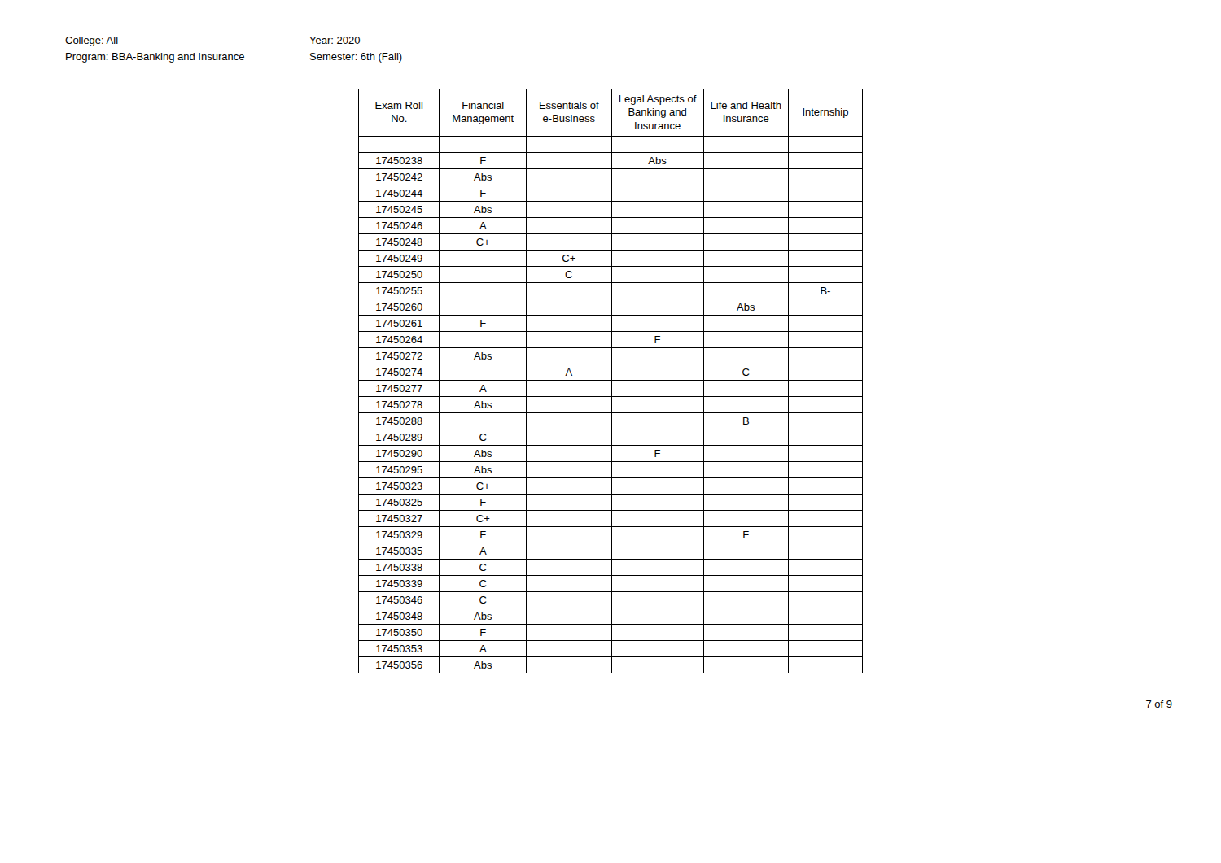College: All
Program: BBA-Banking and Insurance
Year: 2020
Semester: 6th (Fall)
| Exam Roll No. | Financial Management | Essentials of e-Business | Legal Aspects of Banking and Insurance | Life and Health Insurance | Internship |
| --- | --- | --- | --- | --- | --- |
| 17450238 | F | | Abs | | |
| 17450242 | Abs | | | | |
| 17450244 | F | | | | |
| 17450245 | Abs | | | | |
| 17450246 | A | | | | |
| 17450248 | C+ | | | | |
| 17450249 | | C+ | | | |
| 17450250 | | C | | | |
| 17450255 | | | | | B- |
| 17450260 | | | | Abs | |
| 17450261 | F | | | | |
| 17450264 | | | F | | |
| 17450272 | Abs | | | | |
| 17450274 | | A | | C | |
| 17450277 | A | | | | |
| 17450278 | Abs | | | | |
| 17450288 | | | | B | |
| 17450289 | C | | | | |
| 17450290 | Abs | | F | | |
| 17450295 | Abs | | | | |
| 17450323 | C+ | | | | |
| 17450325 | F | | | | |
| 17450327 | C+ | | | | |
| 17450329 | F | | | F | |
| 17450335 | A | | | | |
| 17450338 | C | | | | |
| 17450339 | C | | | | |
| 17450346 | C | | | | |
| 17450348 | Abs | | | | |
| 17450350 | F | | | | |
| 17450353 | A | | | | |
| 17450356 | Abs | | | | |
7 of 9